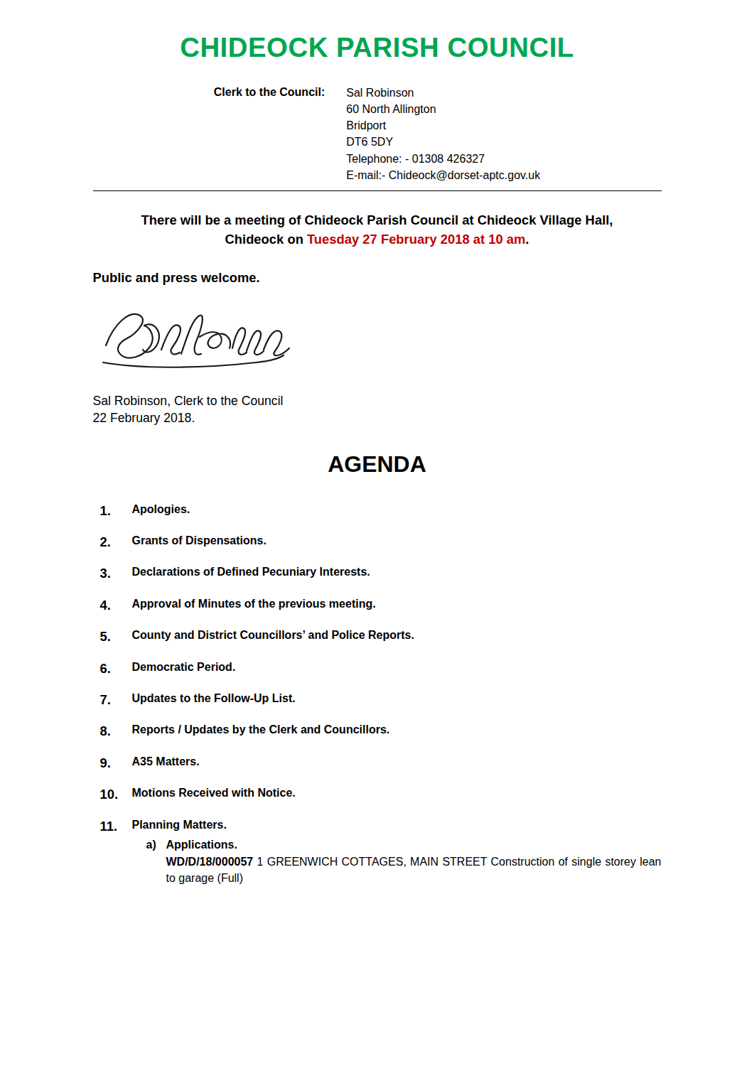CHIDEOCK PARISH COUNCIL
Clerk to the Council:
Sal Robinson
60 North Allington
Bridport
DT6 5DY
Telephone: - 01308 426327
E-mail:- Chideock@dorset-aptc.gov.uk
There will be a meeting of Chideock Parish Council at Chideock Village Hall,
Chideock on Tuesday 27 February 2018 at 10 am.
Public and press welcome.
Sal Robinson, Clerk to the Council
22 February 2018.
AGENDA
Apologies.
Grants of Dispensations.
Declarations of Defined Pecuniary Interests.
Approval of Minutes of the previous meeting.
County and District Councillors’ and Police Reports.
Democratic Period.
Updates to the Follow-Up List.
Reports / Updates by the Clerk and Councillors.
A35 Matters.
Motions Received with Notice.
Planning Matters.
Applications.
WD/D/18/000057 1 GREENWICH COTTAGES, MAIN STREET Construction of single storey lean to garage (Full)